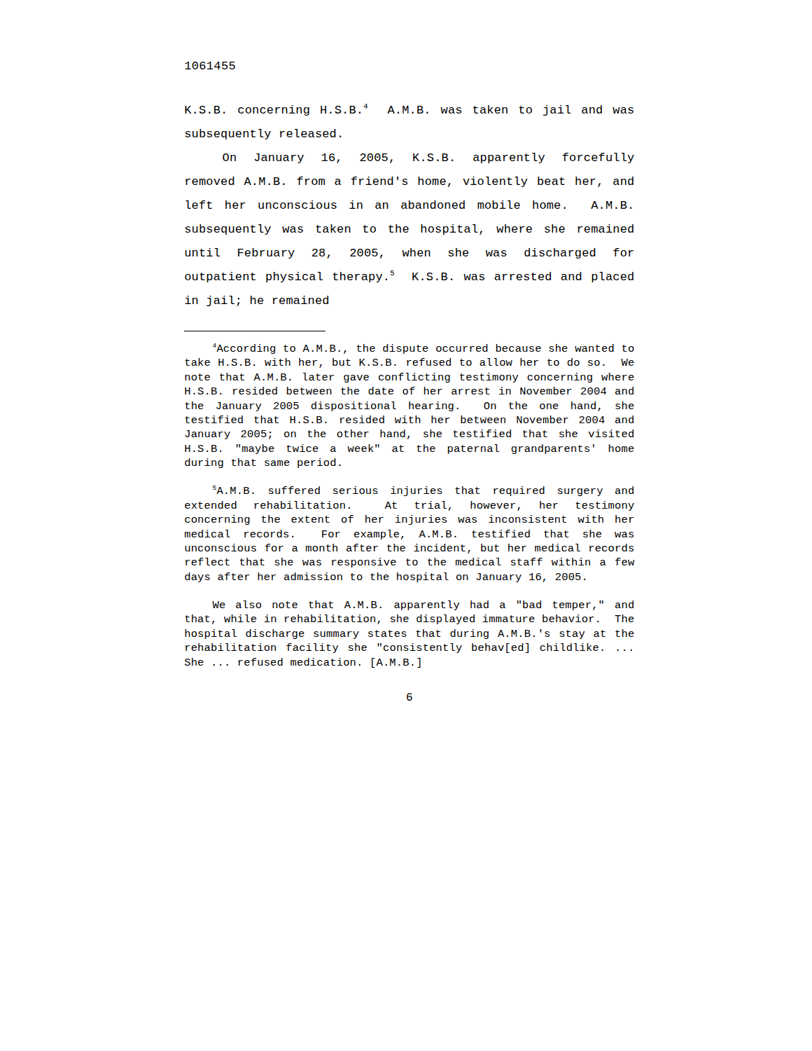1061455
K.S.B. concerning H.S.B.4 A.M.B. was taken to jail and was subsequently released.
On January 16, 2005, K.S.B. apparently forcefully removed A.M.B. from a friend's home, violently beat her, and left her unconscious in an abandoned mobile home. A.M.B. subsequently was taken to the hospital, where she remained until February 28, 2005, when she was discharged for outpatient physical therapy.5 K.S.B. was arrested and placed in jail; he remained
4According to A.M.B., the dispute occurred because she wanted to take H.S.B. with her, but K.S.B. refused to allow her to do so. We note that A.M.B. later gave conflicting testimony concerning where H.S.B. resided between the date of her arrest in November 2004 and the January 2005 dispositional hearing. On the one hand, she testified that H.S.B. resided with her between November 2004 and January 2005; on the other hand, she testified that she visited H.S.B. "maybe twice a week" at the paternal grandparents' home during that same period.
5A.M.B. suffered serious injuries that required surgery and extended rehabilitation. At trial, however, her testimony concerning the extent of her injuries was inconsistent with her medical records. For example, A.M.B. testified that she was unconscious for a month after the incident, but her medical records reflect that she was responsive to the medical staff within a few days after her admission to the hospital on January 16, 2005.
We also note that A.M.B. apparently had a "bad temper," and that, while in rehabilitation, she displayed immature behavior. The hospital discharge summary states that during A.M.B.'s stay at the rehabilitation facility she "consistently behav[ed] childlike. ... She ... refused medication. [A.M.B.]
6